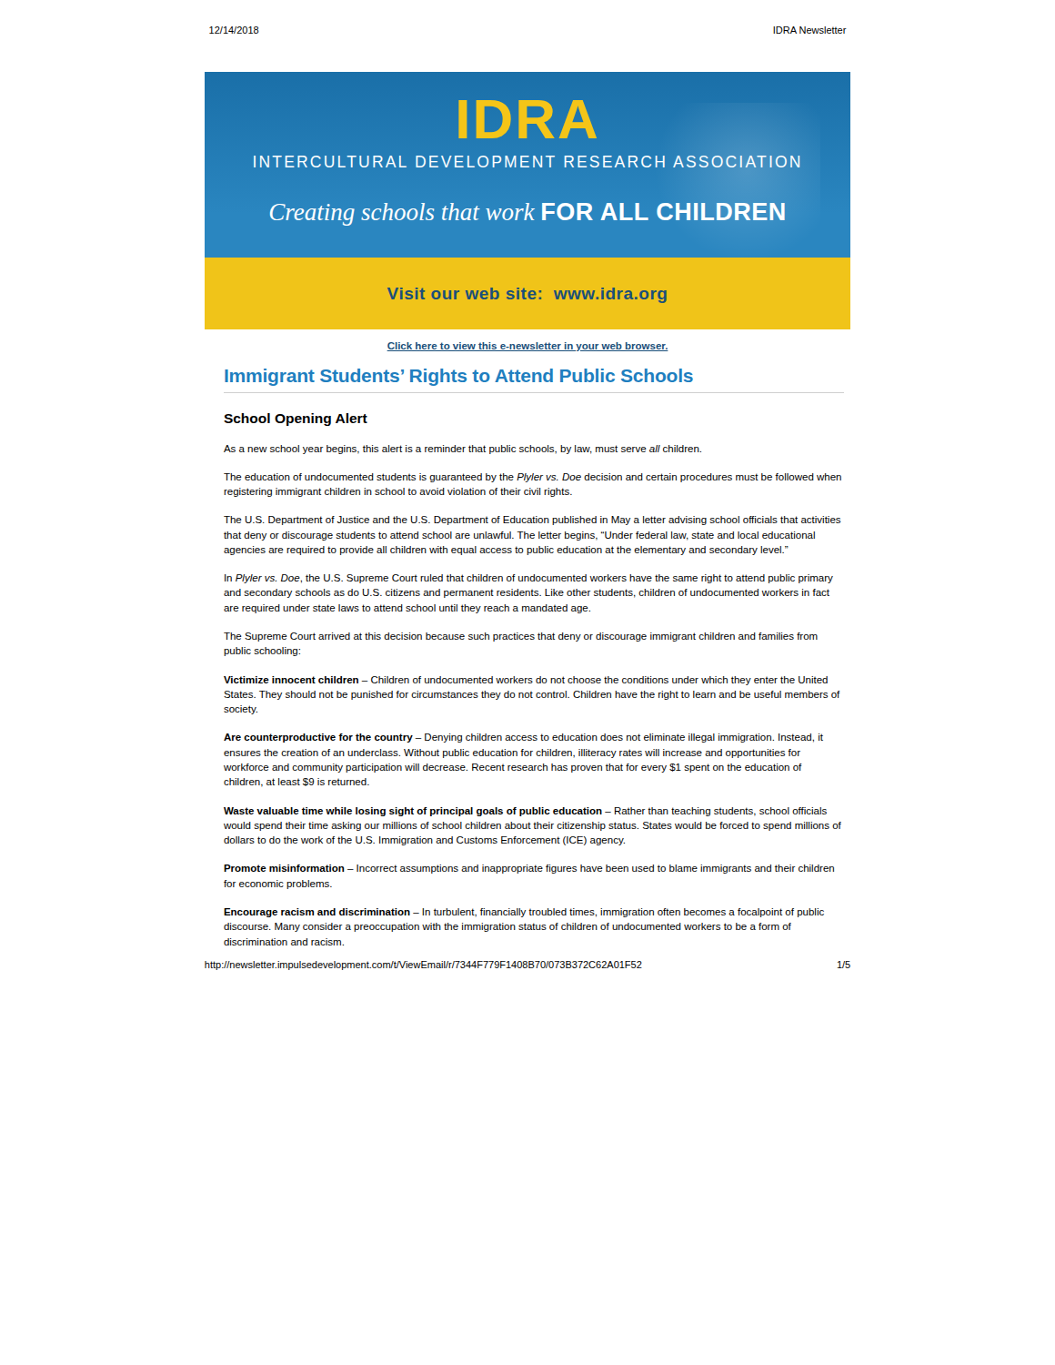12/14/2018 IDRA Newsletter
IDRA
INTERCULTURAL DEVELOPMENT RESEARCH ASSOCIATION
Creating schools that work FOR ALL CHILDREN
Visit our web site: www.idra.org
Click here to view this e-newsletter in your web browser.
Immigrant Students’ Rights to Attend Public Schools
School Opening Alert
As a new school year begins, this alert is a reminder that public schools, by law, must serve all children.
The education of undocumented students is guaranteed by the Plyler vs. Doe decision and certain procedures must be followed when registering immigrant children in school to avoid violation of their civil rights.
The U.S. Department of Justice and the U.S. Department of Education published in May a letter advising school officials that activities that deny or discourage students to attend school are unlawful. The letter begins, “Under federal law, state and local educational agencies are required to provide all children with equal access to public education at the elementary and secondary level.”
In Plyler vs. Doe, the U.S. Supreme Court ruled that children of undocumented workers have the same right to attend public primary and secondary schools as do U.S. citizens and permanent residents. Like other students, children of undocumented workers in fact are required under state laws to attend school until they reach a mandated age.
The Supreme Court arrived at this decision because such practices that deny or discourage immigrant children and families from public schooling:
Victimize innocent children – Children of undocumented workers do not choose the conditions under which they enter the United States. They should not be punished for circumstances they do not control. Children have the right to learn and be useful members of society.
Are counterproductive for the country – Denying children access to education does not eliminate illegal immigration. Instead, it ensures the creation of an underclass. Without public education for children, illiteracy rates will increase and opportunities for workforce and community participation will decrease. Recent research has proven that for every $1 spent on the education of children, at least $9 is returned.
Waste valuable time while losing sight of principal goals of public education – Rather than teaching students, school officials would spend their time asking our millions of school children about their citizenship status. States would be forced to spend millions of dollars to do the work of the U.S. Immigration and Customs Enforcement (ICE) agency.
Promote misinformation – Incorrect assumptions and inappropriate figures have been used to blame immigrants and their children for economic problems.
Encourage racism and discrimination – In turbulent, financially troubled times, immigration often becomes a focalpoint of public discourse. Many consider a preoccupation with the immigration status of children of undocumented workers to be a form of discrimination and racism.
http://newsletter.impulsedevelopment.com/t/ViewEmail/r/7344F779F1408B70/073B372C62A01F52 1/5